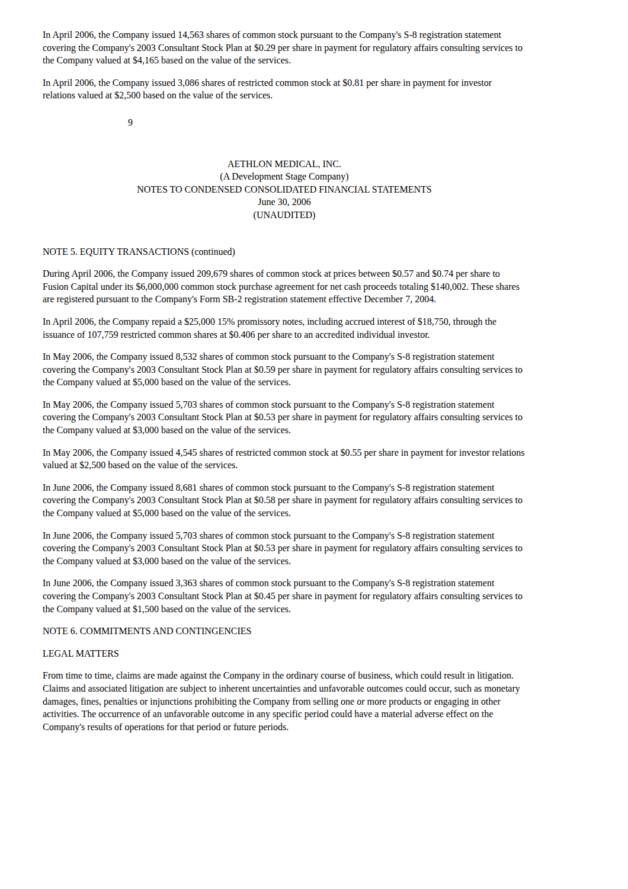In April 2006, the Company issued 14,563 shares of common stock pursuant to the Company's S-8 registration statement covering the Company's 2003 Consultant Stock Plan at $0.29 per share in payment for regulatory affairs consulting services to the Company valued at $4,165 based on the value of the services.
In April 2006, the Company issued 3,086 shares of restricted common stock at $0.81 per share in payment for investor relations valued at $2,500 based on the value of the services.
9
AETHLON MEDICAL, INC.
(A Development Stage Company)
NOTES TO CONDENSED CONSOLIDATED FINANCIAL STATEMENTS
June 30, 2006
(UNAUDITED)
NOTE 5. EQUITY TRANSACTIONS (continued)
During April 2006, the Company issued 209,679 shares of common stock at prices between $0.57 and $0.74 per share to Fusion Capital under its $6,000,000 common stock purchase agreement for net cash proceeds totaling $140,002. These shares are registered pursuant to the Company's Form SB-2 registration statement effective December 7, 2004.
In April 2006, the Company repaid a $25,000 15% promissory notes, including accrued interest of $18,750, through the issuance of 107,759 restricted common shares at $0.406 per share to an accredited individual investor.
In May 2006, the Company issued 8,532 shares of common stock pursuant to the Company's S-8 registration statement covering the Company's 2003 Consultant Stock Plan at $0.59 per share in payment for regulatory affairs consulting services to the Company valued at $5,000 based on the value of the services.
In May 2006, the Company issued 5,703 shares of common stock pursuant to the Company's S-8 registration statement covering the Company's 2003 Consultant Stock Plan at $0.53 per share in payment for regulatory affairs consulting services to the Company valued at $3,000 based on the value of the services.
In May 2006, the Company issued 4,545 shares of restricted common stock at $0.55 per share in payment for investor relations valued at $2,500 based on the value of the services.
In June 2006, the Company issued 8,681 shares of common stock pursuant to the Company's S-8 registration statement covering the Company's 2003 Consultant Stock Plan at $0.58 per share in payment for regulatory affairs consulting services to the Company valued at $5,000 based on the value of the services.
In June 2006, the Company issued 5,703 shares of common stock pursuant to the Company's S-8 registration statement covering the Company's 2003 Consultant Stock Plan at $0.53 per share in payment for regulatory affairs consulting services to the Company valued at $3,000 based on the value of the services.
In June 2006, the Company issued 3,363 shares of common stock pursuant to the Company's S-8 registration statement covering the Company's 2003 Consultant Stock Plan at $0.45 per share in payment for regulatory affairs consulting services to the Company valued at $1,500 based on the value of the services.
NOTE 6. COMMITMENTS AND CONTINGENCIES
LEGAL MATTERS
From time to time, claims are made against the Company in the ordinary course of business, which could result in litigation. Claims and associated litigation are subject to inherent uncertainties and unfavorable outcomes could occur, such as monetary damages, fines, penalties or injunctions prohibiting the Company from selling one or more products or engaging in other activities. The occurrence of an unfavorable outcome in any specific period could have a material adverse effect on the Company's results of operations for that period or future periods.